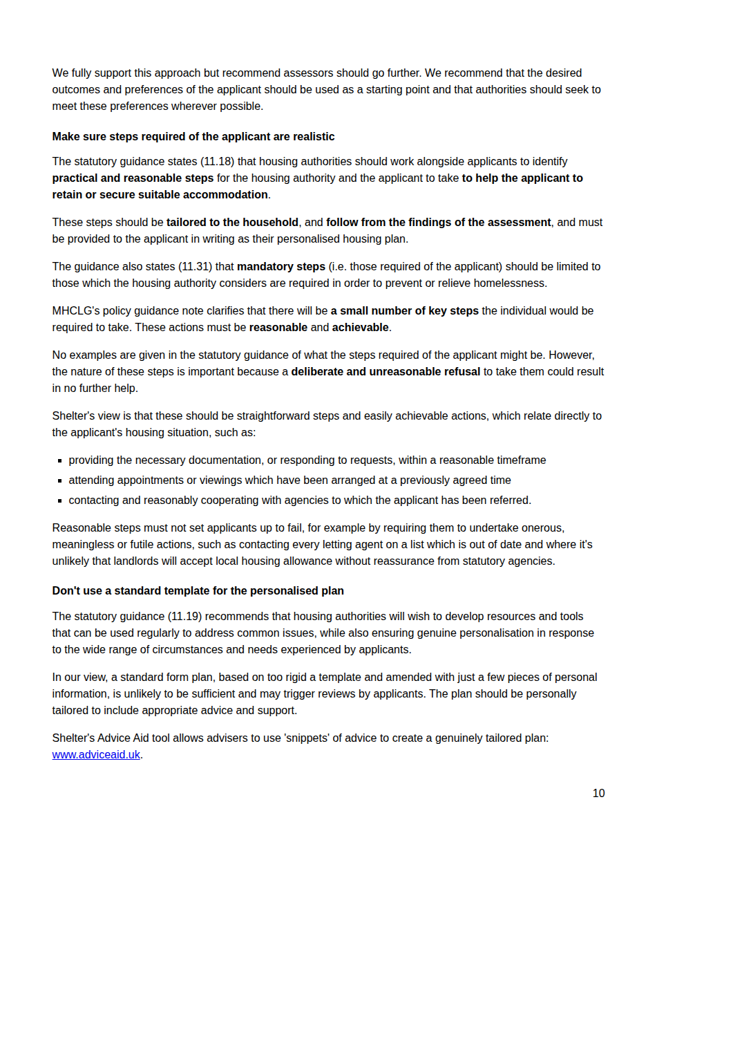We fully support this approach but recommend assessors should go further. We recommend that the desired outcomes and preferences of the applicant should be used as a starting point and that authorities should seek to meet these preferences wherever possible.
Make sure steps required of the applicant are realistic
The statutory guidance states (11.18) that housing authorities should work alongside applicants to identify practical and reasonable steps for the housing authority and the applicant to take to help the applicant to retain or secure suitable accommodation.
These steps should be tailored to the household, and follow from the findings of the assessment, and must be provided to the applicant in writing as their personalised housing plan.
The guidance also states (11.31) that mandatory steps (i.e. those required of the applicant) should be limited to those which the housing authority considers are required in order to prevent or relieve homelessness.
MHCLG's policy guidance note clarifies that there will be a small number of key steps the individual would be required to take. These actions must be reasonable and achievable.
No examples are given in the statutory guidance of what the steps required of the applicant might be. However, the nature of these steps is important because a deliberate and unreasonable refusal to take them could result in no further help.
Shelter's view is that these should be straightforward steps and easily achievable actions, which relate directly to the applicant's housing situation, such as:
providing the necessary documentation, or responding to requests, within a reasonable timeframe
attending appointments or viewings which have been arranged at a previously agreed time
contacting and reasonably cooperating with agencies to which the applicant has been referred.
Reasonable steps must not set applicants up to fail, for example by requiring them to undertake onerous, meaningless or futile actions, such as contacting every letting agent on a list which is out of date and where it's unlikely that landlords will accept local housing allowance without reassurance from statutory agencies.
Don't use a standard template for the personalised plan
The statutory guidance (11.19) recommends that housing authorities will wish to develop resources and tools that can be used regularly to address common issues, while also ensuring genuine personalisation in response to the wide range of circumstances and needs experienced by applicants.
In our view, a standard form plan, based on too rigid a template and amended with just a few pieces of personal information, is unlikely to be sufficient and may trigger reviews by applicants. The plan should be personally tailored to include appropriate advice and support.
Shelter's Advice Aid tool allows advisers to use 'snippets' of advice to create a genuinely tailored plan: www.adviceaid.uk.
10